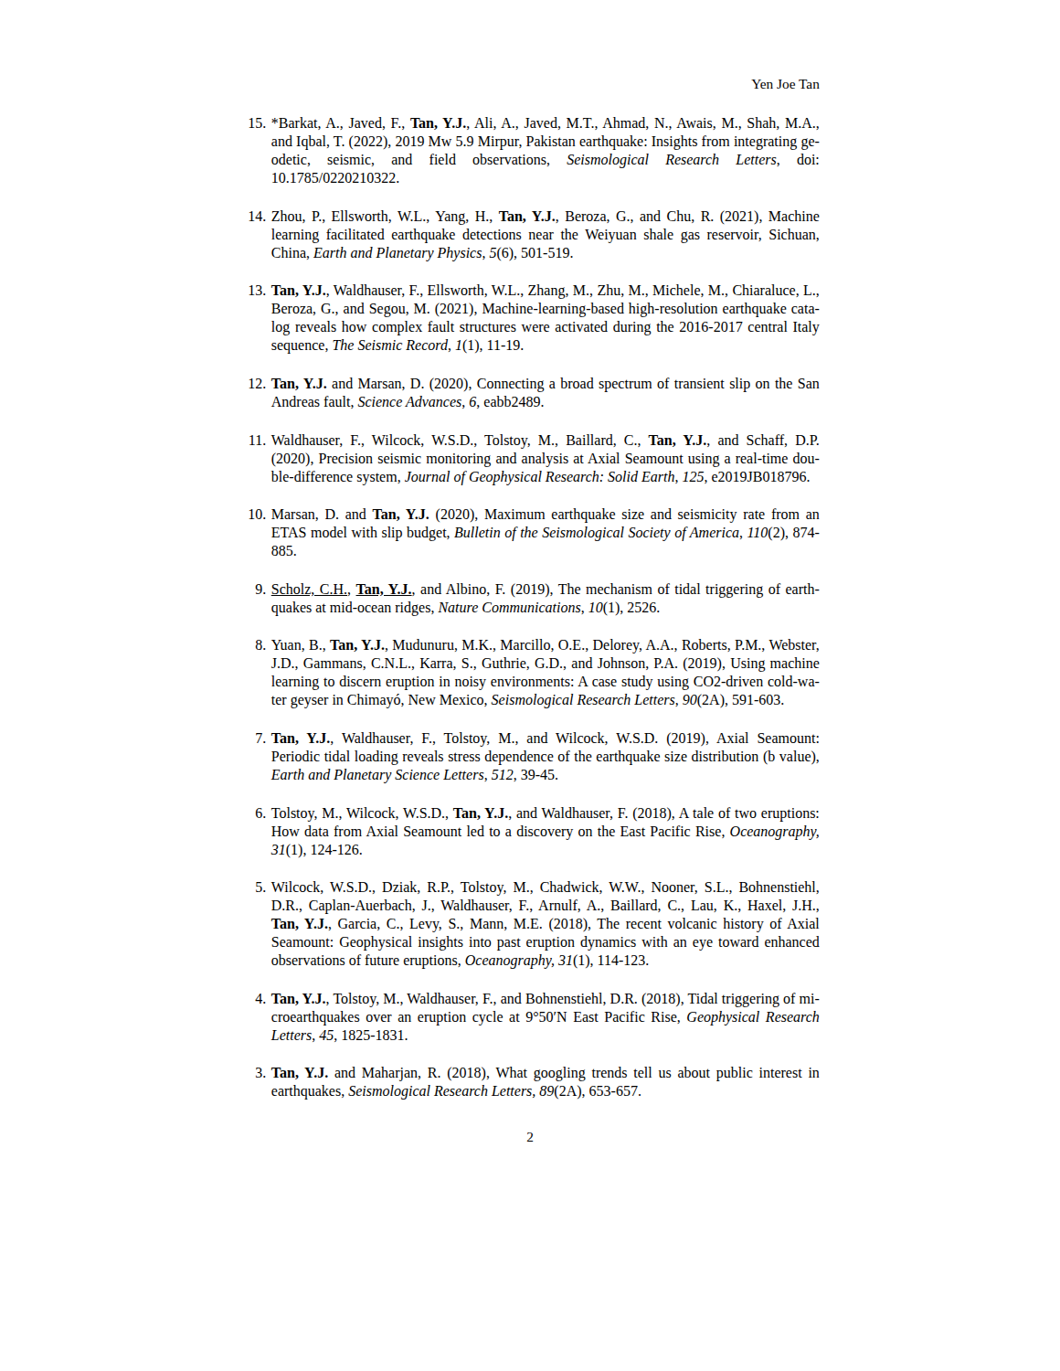Yen Joe Tan
15. *Barkat, A., Javed, F., Tan, Y.J., Ali, A., Javed, M.T., Ahmad, N., Awais, M., Shah, M.A., and Iqbal, T. (2022), 2019 Mw 5.9 Mirpur, Pakistan earthquake: Insights from integrating geodetic, seismic, and field observations, Seismological Research Letters, doi: 10.1785/0220210322.
14. Zhou, P., Ellsworth, W.L., Yang, H., Tan, Y.J., Beroza, G., and Chu, R. (2021), Machine learning facilitated earthquake detections near the Weiyuan shale gas reservoir, Sichuan, China, Earth and Planetary Physics, 5(6), 501-519.
13. Tan, Y.J., Waldhauser, F., Ellsworth, W.L., Zhang, M., Zhu, M., Michele, M., Chiaraluce, L., Beroza, G., and Segou, M. (2021), Machine-learning-based high-resolution earthquake catalog reveals how complex fault structures were activated during the 2016-2017 central Italy sequence, The Seismic Record, 1(1), 11-19.
12. Tan, Y.J. and Marsan, D. (2020), Connecting a broad spectrum of transient slip on the San Andreas fault, Science Advances, 6, eabb2489.
11. Waldhauser, F., Wilcock, W.S.D., Tolstoy, M., Baillard, C., Tan, Y.J., and Schaff, D.P. (2020), Precision seismic monitoring and analysis at Axial Seamount using a real-time double-difference system, Journal of Geophysical Research: Solid Earth, 125, e2019JB018796.
10. Marsan, D. and Tan, Y.J. (2020), Maximum earthquake size and seismicity rate from an ETAS model with slip budget, Bulletin of the Seismological Society of America, 110(2), 874-885.
9. Scholz, C.H., Tan, Y.J., and Albino, F. (2019), The mechanism of tidal triggering of earthquakes at mid-ocean ridges, Nature Communications, 10(1), 2526.
8. Yuan, B., Tan, Y.J., Mudunuru, M.K., Marcillo, O.E., Delorey, A.A., Roberts, P.M., Webster, J.D., Gammans, C.N.L., Karra, S., Guthrie, G.D., and Johnson, P.A. (2019), Using machine learning to discern eruption in noisy environments: A case study using CO2-driven cold-water geyser in Chimayó, New Mexico, Seismological Research Letters, 90(2A), 591-603.
7. Tan, Y.J., Waldhauser, F., Tolstoy, M., and Wilcock, W.S.D. (2019), Axial Seamount: Periodic tidal loading reveals stress dependence of the earthquake size distribution (b value), Earth and Planetary Science Letters, 512, 39-45.
6. Tolstoy, M., Wilcock, W.S.D., Tan, Y.J., and Waldhauser, F. (2018), A tale of two eruptions: How data from Axial Seamount led to a discovery on the East Pacific Rise, Oceanography, 31(1), 124-126.
5. Wilcock, W.S.D., Dziak, R.P., Tolstoy, M., Chadwick, W.W., Nooner, S.L., Bohnenstiehl, D.R., Caplan-Auerbach, J., Waldhauser, F., Arnulf, A., Baillard, C., Lau, K., Haxel, J.H., Tan, Y.J., Garcia, C., Levy, S., Mann, M.E. (2018), The recent volcanic history of Axial Seamount: Geophysical insights into past eruption dynamics with an eye toward enhanced observations of future eruptions, Oceanography, 31(1), 114-123.
4. Tan, Y.J., Tolstoy, M., Waldhauser, F., and Bohnenstiehl, D.R. (2018), Tidal triggering of microearthquakes over an eruption cycle at 9°50′N East Pacific Rise, Geophysical Research Letters, 45, 1825-1831.
3. Tan, Y.J. and Maharjan, R. (2018), What googling trends tell us about public interest in earthquakes, Seismological Research Letters, 89(2A), 653-657.
2